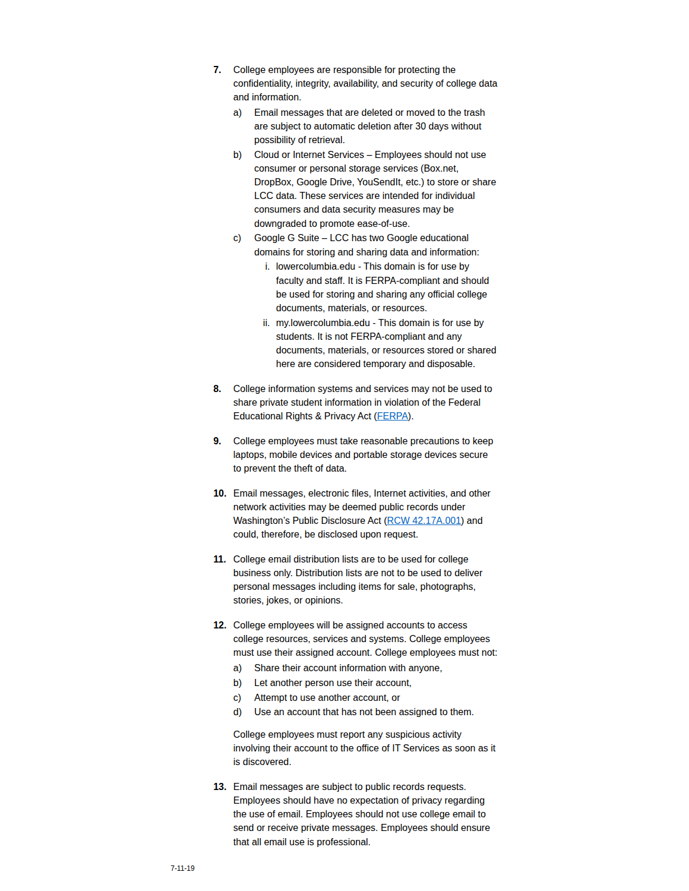College employees are responsible for protecting the confidentiality, integrity, availability, and security of college data and information.
Email messages that are deleted or moved to the trash are subject to automatic deletion after 30 days without possibility of retrieval.
Cloud or Internet Services – Employees should not use consumer or personal storage services (Box.net, DropBox, Google Drive, YouSendIt, etc.) to store or share LCC data. These services are intended for individual consumers and data security measures may be downgraded to promote ease-of-use.
Google G Suite – LCC has two Google educational domains for storing and sharing data and information:
lowercolumbia.edu - This domain is for use by faculty and staff. It is FERPA-compliant and should be used for storing and sharing any official college documents, materials, or resources.
my.lowercolumbia.edu - This domain is for use by students. It is not FERPA-compliant and any documents, materials, or resources stored or shared here are considered temporary and disposable.
College information systems and services may not be used to share private student information in violation of the Federal Educational Rights & Privacy Act (FERPA).
College employees must take reasonable precautions to keep laptops, mobile devices and portable storage devices secure to prevent the theft of data.
Email messages, electronic files, Internet activities, and other network activities may be deemed public records under Washington’s Public Disclosure Act (RCW 42.17A.001) and could, therefore, be disclosed upon request.
College email distribution lists are to be used for college business only. Distribution lists are not to be used to deliver personal messages including items for sale, photographs, stories, jokes, or opinions.
College employees will be assigned accounts to access college resources, services and systems. College employees must use their assigned account. College employees must not:
Share their account information with anyone,
Let another person use their account,
Attempt to use another account, or
Use an account that has not been assigned to them.
College employees must report any suspicious activity involving their account to the office of IT Services as soon as it is discovered.
Email messages are subject to public records requests. Employees should have no expectation of privacy regarding the use of email. Employees should not use college email to send or receive private messages. Employees should ensure that all email use is professional.
7-11-19